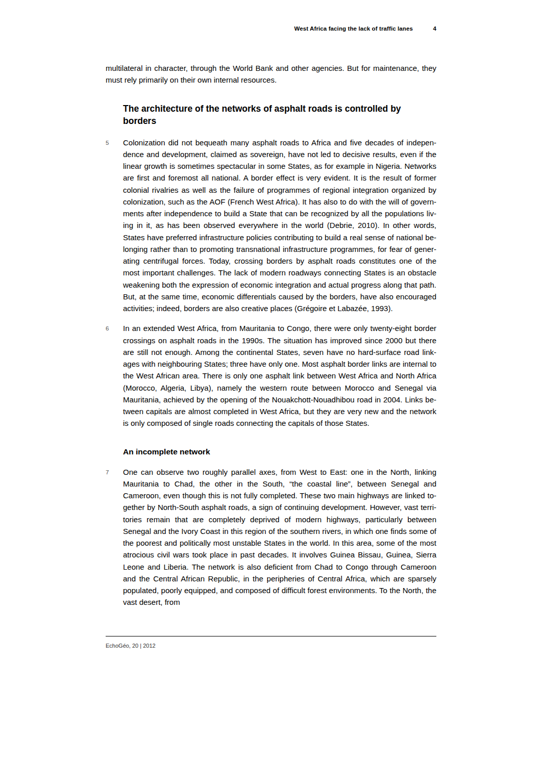West Africa facing the lack of traffic lanes 4
multilateral in character, through the World Bank and other agencies. But for maintenance, they must rely primarily on their own internal resources.
The architecture of the networks of asphalt roads is controlled by borders
5
Colonization did not bequeath many asphalt roads to Africa and five decades of independence and development, claimed as sovereign, have not led to decisive results, even if the linear growth is sometimes spectacular in some States, as for example in Nigeria. Networks are first and foremost all national. A border effect is very evident. It is the result of former colonial rivalries as well as the failure of programmes of regional integration organized by colonization, such as the AOF (French West Africa). It has also to do with the will of governments after independence to build a State that can be recognized by all the populations living in it, as has been observed everywhere in the world (Debrie, 2010). In other words, States have preferred infrastructure policies contributing to build a real sense of national belonging rather than to promoting transnational infrastructure programmes, for fear of generating centrifugal forces. Today, crossing borders by asphalt roads constitutes one of the most important challenges. The lack of modern roadways connecting States is an obstacle weakening both the expression of economic integration and actual progress along that path. But, at the same time, economic differentials caused by the borders, have also encouraged activities; indeed, borders are also creative places (Grégoire et Labazée, 1993).
6
In an extended West Africa, from Mauritania to Congo, there were only twenty-eight border crossings on asphalt roads in the 1990s. The situation has improved since 2000 but there are still not enough. Among the continental States, seven have no hard-surface road linkages with neighbouring States; three have only one. Most asphalt border links are internal to the West African area. There is only one asphalt link between West Africa and North Africa (Morocco, Algeria, Libya), namely the western route between Morocco and Senegal via Mauritania, achieved by the opening of the Nouakchott-Nouadhibou road in 2004. Links between capitals are almost completed in West Africa, but they are very new and the network is only composed of single roads connecting the capitals of those States.
An incomplete network
7
One can observe two roughly parallel axes, from West to East: one in the North, linking Mauritania to Chad, the other in the South, “the coastal line”, between Senegal and Cameroon, even though this is not fully completed. These two main highways are linked together by North-South asphalt roads, a sign of continuing development. However, vast territories remain that are completely deprived of modern highways, particularly between Senegal and the Ivory Coast in this region of the southern rivers, in which one finds some of the poorest and politically most unstable States in the world. In this area, some of the most atrocious civil wars took place in past decades. It involves Guinea Bissau, Guinea, Sierra Leone and Liberia. The network is also deficient from Chad to Congo through Cameroon and the Central African Republic, in the peripheries of Central Africa, which are sparsely populated, poorly equipped, and composed of difficult forest environments. To the North, the vast desert, from
EchoGéo, 20 | 2012